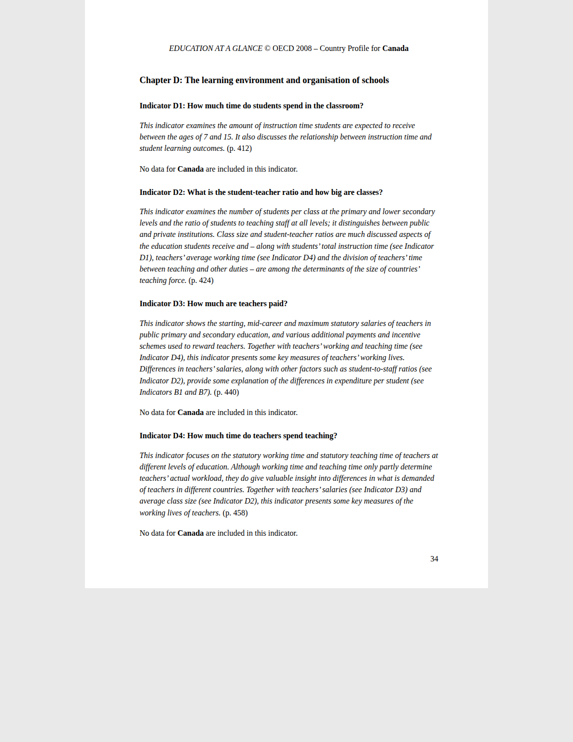EDUCATION AT A GLANCE © OECD 2008 – Country Profile for Canada
Chapter D: The learning environment and organisation of schools
Indicator D1: How much time do students spend in the classroom?
This indicator examines the amount of instruction time students are expected to receive between the ages of 7 and 15. It also discusses the relationship between instruction time and student learning outcomes. (p. 412)
No data for Canada are included in this indicator.
Indicator D2: What is the student-teacher ratio and how big are classes?
This indicator examines the number of students per class at the primary and lower secondary levels and the ratio of students to teaching staff at all levels; it distinguishes between public and private institutions. Class size and student-teacher ratios are much discussed aspects of the education students receive and – along with students’ total instruction time (see Indicator D1), teachers’ average working time (see Indicator D4) and the division of teachers’ time between teaching and other duties – are among the determinants of the size of countries’ teaching force. (p. 424)
Indicator D3: How much are teachers paid?
This indicator shows the starting, mid-career and maximum statutory salaries of teachers in public primary and secondary education, and various additional payments and incentive schemes used to reward teachers. Together with teachers’ working and teaching time (see Indicator D4), this indicator presents some key measures of teachers’ working lives. Differences in teachers’ salaries, along with other factors such as student-to-staff ratios (see Indicator D2), provide some explanation of the differences in expenditure per student (see Indicators B1 and B7). (p. 440)
No data for Canada are included in this indicator.
Indicator D4: How much time do teachers spend teaching?
This indicator focuses on the statutory working time and statutory teaching time of teachers at different levels of education. Although working time and teaching time only partly determine teachers’ actual workload, they do give valuable insight into differences in what is demanded of teachers in different countries. Together with teachers’ salaries (see Indicator D3) and average class size (see Indicator D2), this indicator presents some key measures of the working lives of teachers. (p. 458)
No data for Canada are included in this indicator.
34